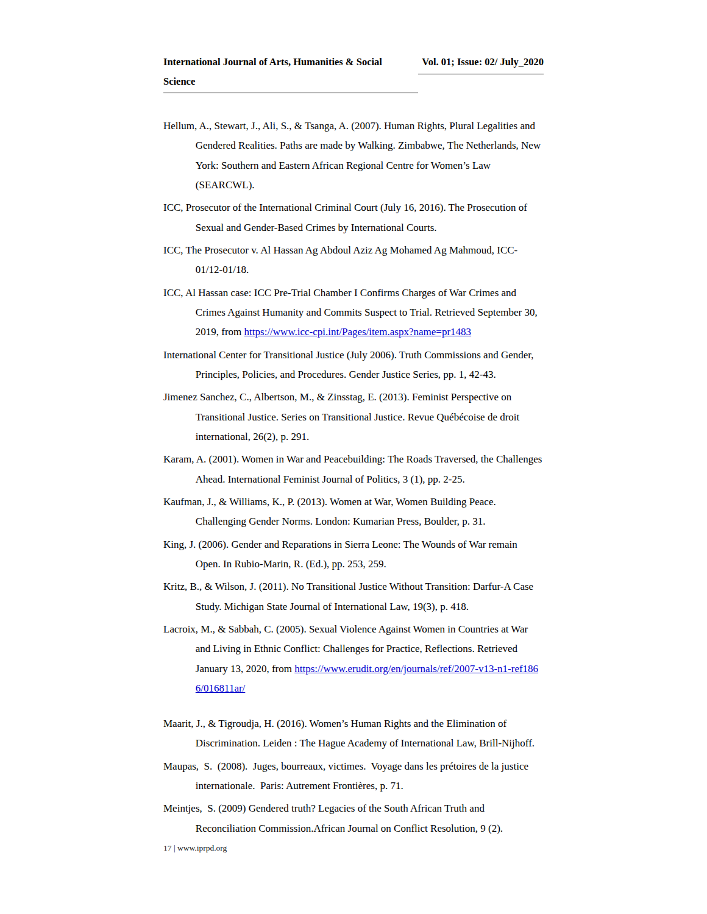International Journal of Arts, Humanities & Social Science Vol. 01; Issue: 02/ July_2020
Hellum, A., Stewart, J., Ali, S., & Tsanga, A. (2007). Human Rights, Plural Legalities and Gendered Realities. Paths are made by Walking. Zimbabwe, The Netherlands, New York: Southern and Eastern African Regional Centre for Women’s Law (SEARCWL).
ICC, Prosecutor of the International Criminal Court (July 16, 2016). The Prosecution of Sexual and Gender-Based Crimes by International Courts.
ICC, The Prosecutor v. Al Hassan Ag Abdoul Aziz Ag Mohamed Ag Mahmoud, ICC-01/12-01/18.
ICC, Al Hassan case: ICC Pre-Trial Chamber I Confirms Charges of War Crimes and Crimes Against Humanity and Commits Suspect to Trial. Retrieved September 30, 2019, from https://www.icc-cpi.int/Pages/item.aspx?name=pr1483
International Center for Transitional Justice (July 2006). Truth Commissions and Gender, Principles, Policies, and Procedures. Gender Justice Series, pp. 1, 42-43.
Jimenez Sanchez, C., Albertson, M., & Zinsstag, E. (2013). Feminist Perspective on Transitional Justice. Series on Transitional Justice. Revue Québécoise de droit international, 26(2), p. 291.
Karam, A. (2001). Women in War and Peacebuilding: The Roads Traversed, the Challenges Ahead. International Feminist Journal of Politics, 3 (1), pp. 2-25.
Kaufman, J., & Williams, K., P. (2013). Women at War, Women Building Peace. Challenging Gender Norms. London: Kumarian Press, Boulder, p. 31.
King, J. (2006). Gender and Reparations in Sierra Leone: The Wounds of War remain Open. In Rubio-Marin, R. (Ed.), pp. 253, 259.
Kritz, B., & Wilson, J. (2011). No Transitional Justice Without Transition: Darfur-A Case Study. Michigan State Journal of International Law, 19(3), p. 418.
Lacroix, M., & Sabbah, C. (2005). Sexual Violence Against Women in Countries at War and Living in Ethnic Conflict: Challenges for Practice, Reflections. Retrieved January 13, 2020, from https://www.erudit.org/en/journals/ref/2007-v13-n1-ref1866/016811ar/
Maarit, J., & Tigroudja, H. (2016). Women’s Human Rights and the Elimination of Discrimination. Leiden : The Hague Academy of International Law, Brill-Nijhoff.
Maupas, S. (2008). Juges, bourreaux, victimes. Voyage dans les prétoires de la justice internationale. Paris: Autrement Frontières, p. 71.
Meintjes, S. (2009) Gendered truth? Legacies of the South African Truth and Reconciliation Commission.African Journal on Conflict Resolution, 9 (2).
17 | www.iprpd.org